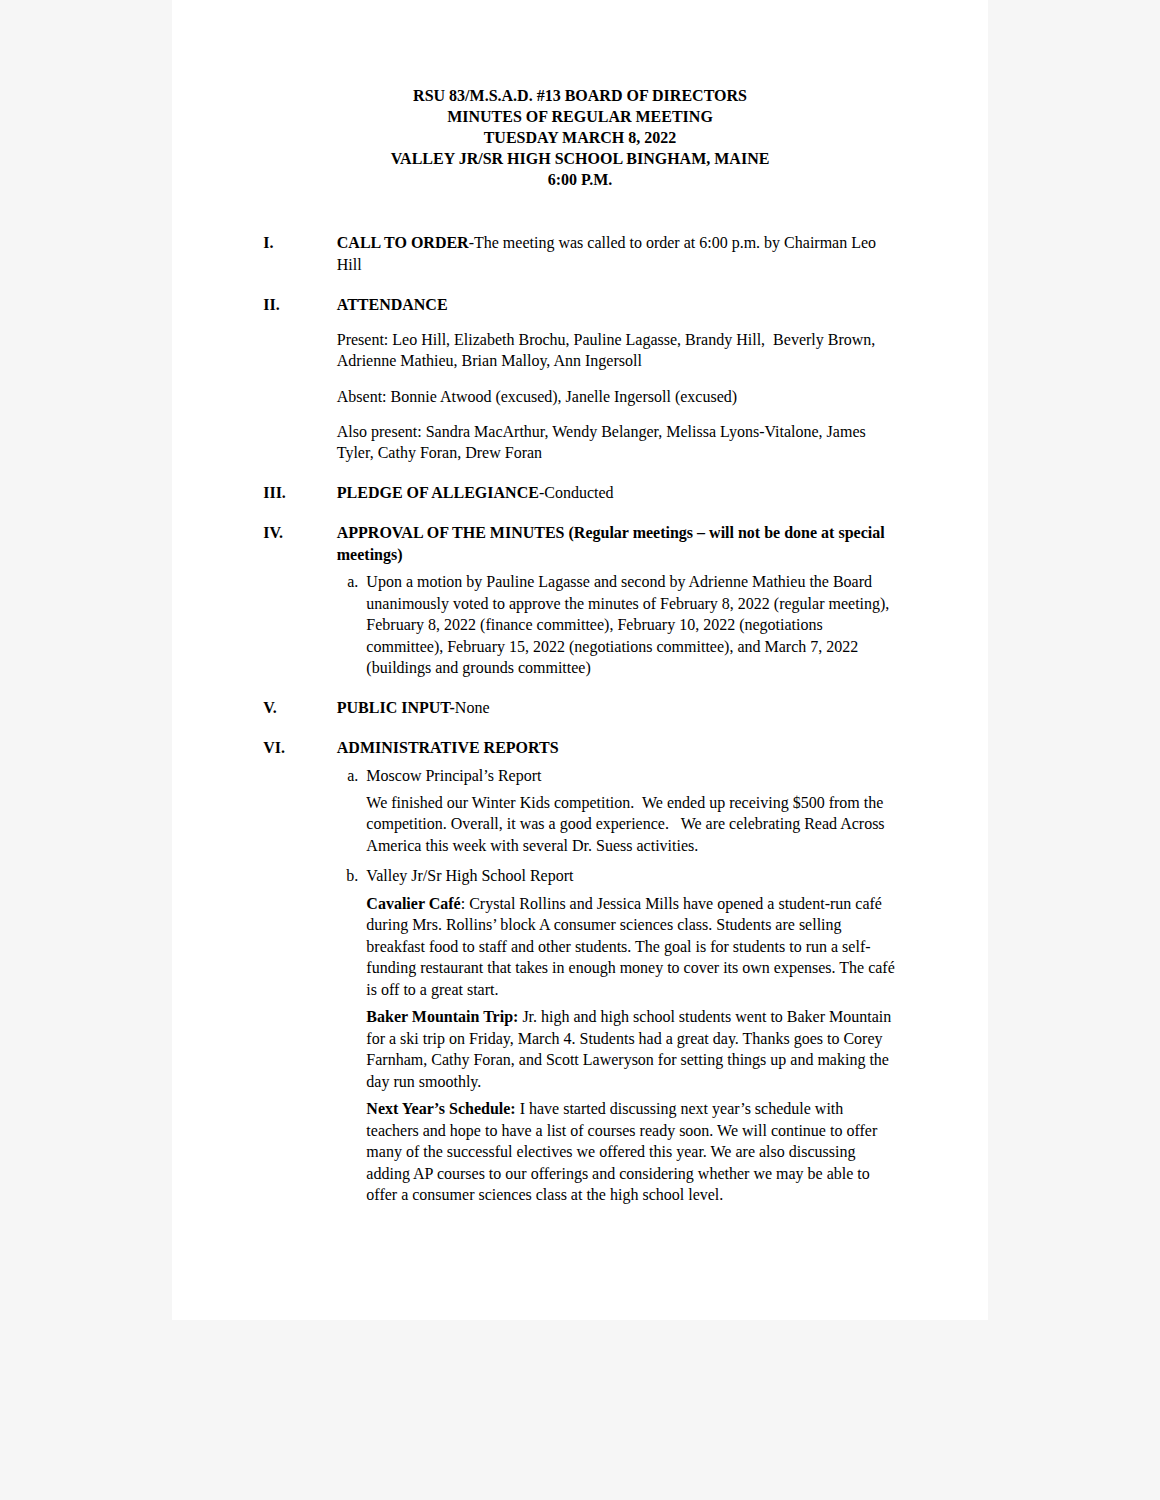RSU 83/M.S.A.D. #13 BOARD OF DIRECTORS
MINUTES OF REGULAR MEETING
TUESDAY MARCH 8, 2022
VALLEY JR/SR HIGH SCHOOL BINGHAM, MAINE
6:00 P.M.
I.
CALL TO ORDER-The meeting was called to order at 6:00 p.m. by Chairman Leo Hill
II.
ATTENDANCE
Present: Leo Hill, Elizabeth Brochu, Pauline Lagasse, Brandy Hill, Beverly Brown, Adrienne Mathieu, Brian Malloy, Ann Ingersoll
Absent: Bonnie Atwood (excused), Janelle Ingersoll (excused)
Also present: Sandra MacArthur, Wendy Belanger, Melissa Lyons-Vitalone, James Tyler, Cathy Foran, Drew Foran
III.
PLEDGE OF ALLEGIANCE-Conducted
IV.
APPROVAL OF THE MINUTES (Regular meetings – will not be done at special meetings)
Upon a motion by Pauline Lagasse and second by Adrienne Mathieu the Board unanimously voted to approve the minutes of February 8, 2022 (regular meeting), February 8, 2022 (finance committee), February 10, 2022 (negotiations committee), February 15, 2022 (negotiations committee), and March 7, 2022 (buildings and grounds committee)
V.
PUBLIC INPUT-None
VI.
ADMINISTRATIVE REPORTS
Moscow Principal’s Report
We finished our Winter Kids competition. We ended up receiving $500 from the competition. Overall, it was a good experience. We are celebrating Read Across America this week with several Dr. Suess activities.
Valley Jr/Sr High School Report
Cavalier Café: Crystal Rollins and Jessica Mills have opened a student-run café during Mrs. Rollins’ block A consumer sciences class. Students are selling breakfast food to staff and other students. The goal is for students to run a self-funding restaurant that takes in enough money to cover its own expenses. The café is off to a great start.
Baker Mountain Trip: Jr. high and high school students went to Baker Mountain for a ski trip on Friday, March 4. Students had a great day. Thanks goes to Corey Farnham, Cathy Foran, and Scott Laweryson for setting things up and making the day run smoothly.
Next Year’s Schedule: I have started discussing next year’s schedule with teachers and hope to have a list of courses ready soon. We will continue to offer many of the successful electives we offered this year. We are also discussing adding AP courses to our offerings and considering whether we may be able to offer a consumer sciences class at the high school level.